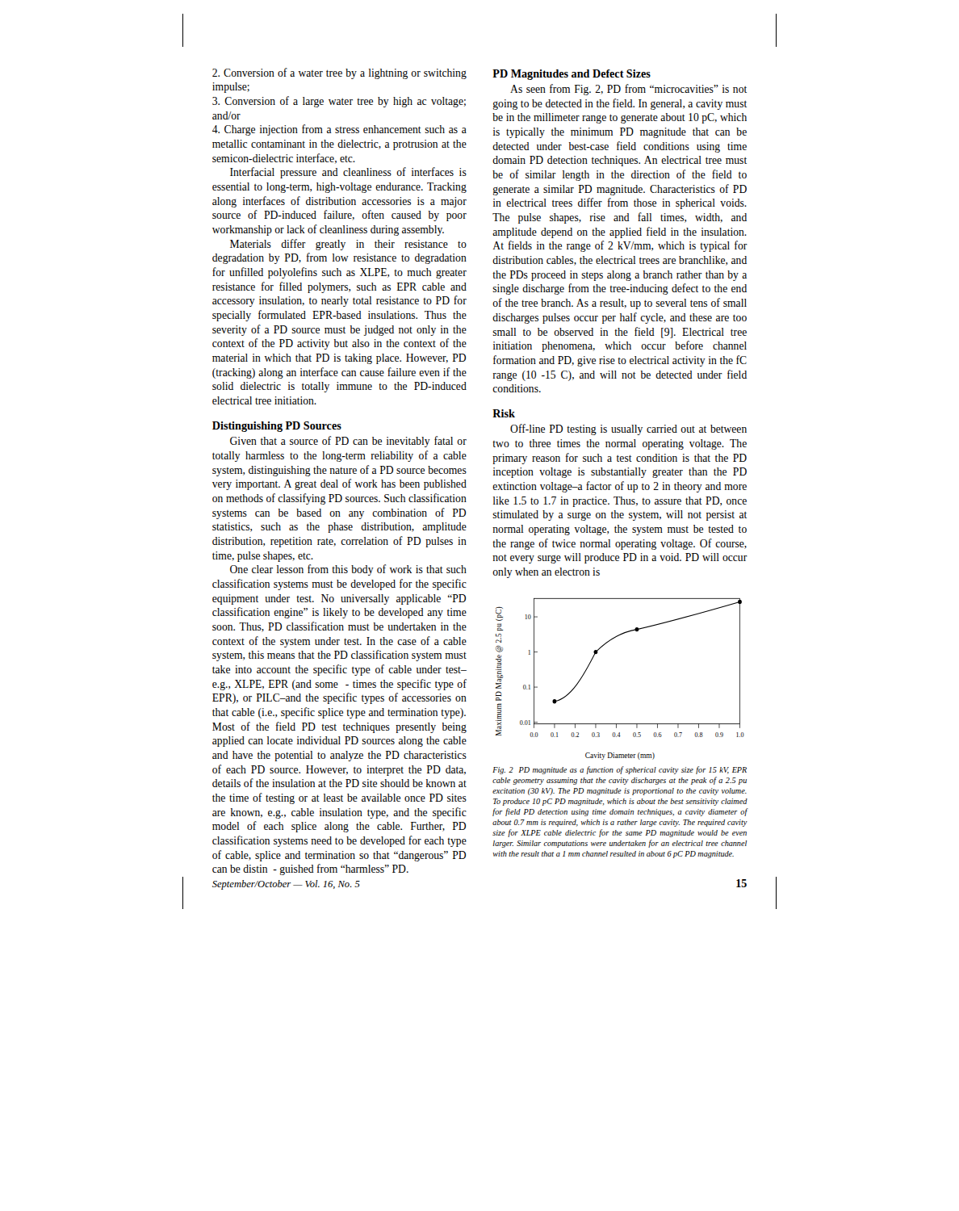2. Conversion of a water tree by a lightning or switching impulse;
3. Conversion of a large water tree by high ac voltage; and/or
4. Charge injection from a stress enhancement such as a metallic contaminant in the dielectric, a protrusion at the semicon-dielectric interface, etc.
Interfacial pressure and cleanliness of interfaces is essential to long-term, high-voltage endurance. Tracking along interfaces of distribution accessories is a major source of PD-induced failure, often caused by poor workmanship or lack of cleanliness during assembly.
Materials differ greatly in their resistance to degradation by PD, from low resistance to degradation for unfilled polyolefins such as XLPE, to much greater resistance for filled polymers, such as EPR cable and accessory insulation, to nearly total resistance to PD for specially formulated EPR-based insulations. Thus the severity of a PD source must be judged not only in the context of the PD activity but also in the context of the material in which that PD is taking place. However, PD (tracking) along an interface can cause failure even if the solid dielectric is totally immune to the PD-induced electrical tree initiation.
Distinguishing PD Sources
Given that a source of PD can be inevitably fatal or totally harmless to the long-term reliability of a cable system, distinguishing the nature of a PD source becomes very important. A great deal of work has been published on methods of classifying PD sources. Such classification systems can be based on any combination of PD statistics, such as the phase distribution, amplitude distribution, repetition rate, correlation of PD pulses in time, pulse shapes, etc.
One clear lesson from this body of work is that such classification systems must be developed for the specific equipment under test. No universally applicable “PD classification engine” is likely to be developed any time soon. Thus, PD classification must be undertaken in the context of the system under test. In the case of a cable system, this means that the PD classification system must take into account the specific type of cable under test–e.g., XLPE, EPR (and some - times the specific type of EPR), or PILC–and the specific types of accessories on that cable (i.e., specific splice type and termination type). Most of the field PD test techniques presently being applied can locate individual PD sources along the cable and have the potential to analyze the PD characteristics of each PD source. However, to interpret the PD data, details of the insulation at the PD site should be known at the time of testing or at least be available once PD sites are known, e.g., cable insulation type, and the specific model of each splice along the cable. Further, PD classification systems need to be developed for each type of cable, splice and termination so that “dangerous” PD can be distin - guished from “harmless” PD.
PD Magnitudes and Defect Sizes
As seen from Fig. 2, PD from “microcavities” is not going to be detected in the field. In general, a cavity must be in the millimeter range to generate about 10 pC, which is typically the minimum PD magnitude that can be detected under best-case field conditions using time domain PD detection techniques. An electrical tree must be of similar length in the direction of the field to generate a similar PD magnitude. Characteristics of PD in electrical trees differ from those in spherical voids. The pulse shapes, rise and fall times, width, and amplitude depend on the applied field in the insulation. At fields in the range of 2 kV/mm, which is typical for distribution cables, the electrical trees are branchlike, and the PDs proceed in steps along a branch rather than by a single discharge from the tree-inducing defect to the end of the tree branch. As a result, up to several tens of small discharges pulses occur per half cycle, and these are too small to be observed in the field [9]. Electrical tree initiation phenomena, which occur before channel formation and PD, give rise to electrical activity in the fC range (10 -15 C), and will not be detected under field conditions.
Risk
Off-line PD testing is usually carried out at between two to three times the normal operating voltage. The primary reason for such a test condition is that the PD inception voltage is substantially greater than the PD extinction voltage–a factor of up to 2 in theory and more like 1.5 to 1.7 in practice. Thus, to assure that PD, once stimulated by a surge on the system, will not persist at normal operating voltage, the system must be tested to the range of twice normal operating voltage. Of course, not every surge will produce PD in a void. PD will occur only when an electron is
Maximum PD Magnitude @ 2.5 pu (pC)
10 1 0.1 0.01 0.0 0.1 0.2 0.3 0.4 0.5 0.6 0.7 0.8 0.9 1.0
Cavity Diameter (mm)
Fig. 2 PD magnitude as a function of spherical cavity size for 15 kV, EPR cable geometry assuming that the cavity discharges at the peak of a 2.5 pu excitation (30 kV). The PD magnitude is proportional to the cavity volume. To produce 10 pC PD magnitude, which is about the best sensitivity claimed for field PD detection using time domain techniques, a cavity diameter of about 0.7 mm is required, which is a rather large cavity. The required cavity size for XLPE cable dielectric for the same PD magnitude would be even larger. Similar computations were undertaken for an electrical tree channel with the result that a 1 mm channel resulted in about 6 pC PD magnitude.
September/October — Vol. 16, No. 5 15